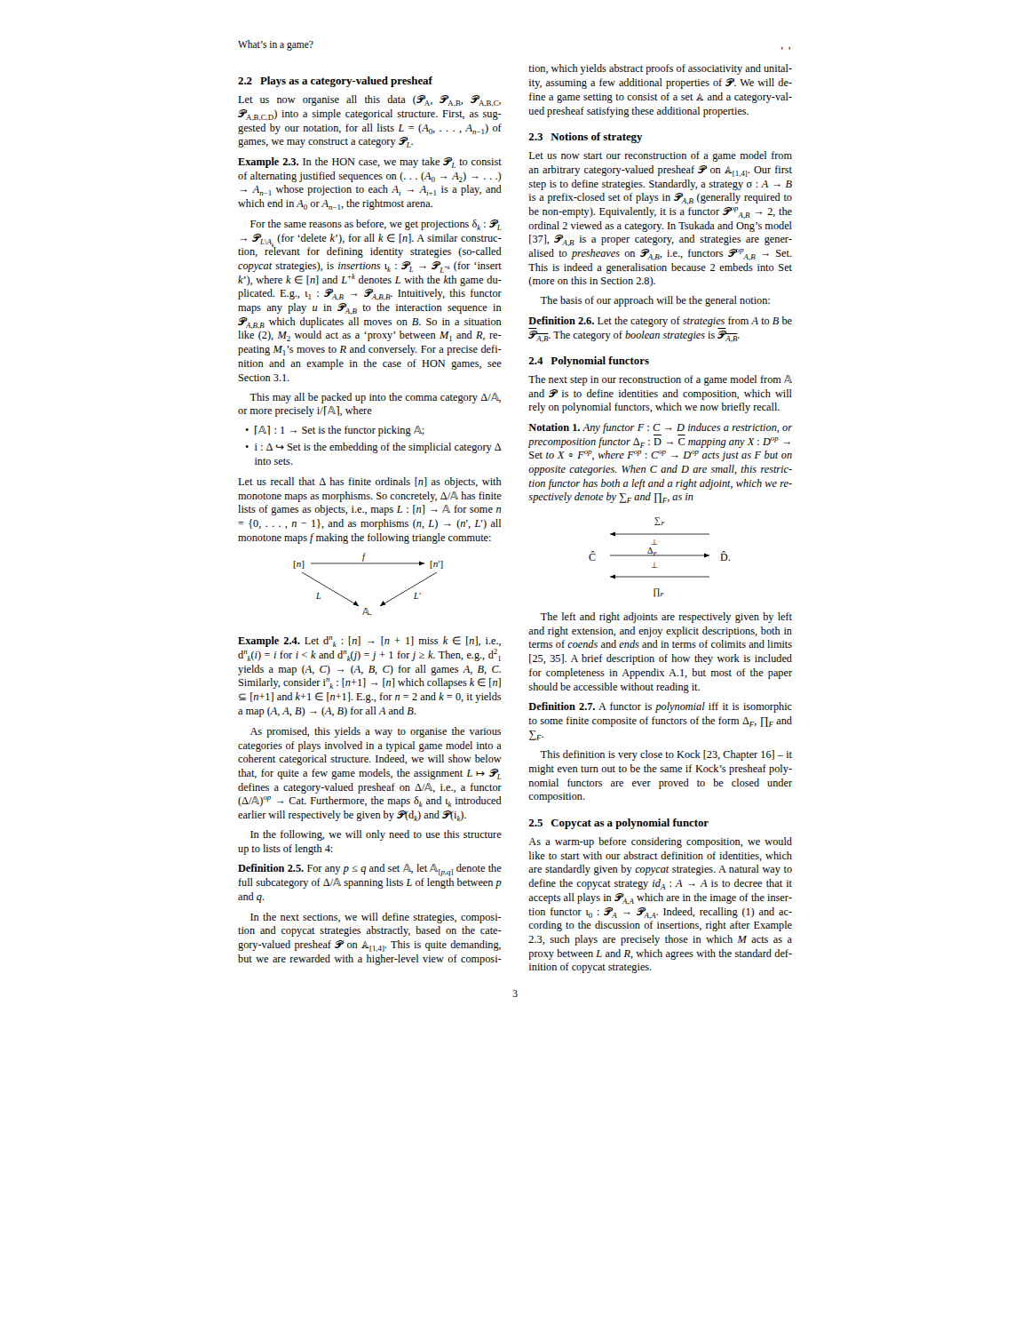What’s in a game?
, ,
2.2 Plays as a category-valued presheaf
Let us now organise all this data (𝓟A, 𝓟A,B, 𝓟A,B,C, 𝓟A,B,C,D) into a simple categorical structure. First, as suggested by our notation, for all lists L = (A0, . . . , An−1) of games, we may construct a category 𝓟L.
Example 2.3. In the HON case, we may take 𝓟L to consist of alternating justified sequences on (. . . (A0 → A2) → . . .) → An−1 whose projection to each Ai → Ai+1 is a play, and which end in A0 or An−1, the rightmost arena.
For the same reasons as before, we get projections δk : 𝓟L → 𝓟L\Ak (for ‘delete k’), for all k ∈ [n]. A similar construction, relevant for defining identity strategies (so-called copycat strategies), is insertions ιk : 𝓟L → 𝓟L+k (for ‘insert k’), where k ∈ [n] and L+k denotes L with the kth game duplicated. E.g., ι1 : 𝓟A,B → 𝓟A,B,B. Intuitively, this functor maps any play u in 𝓟A,B to the interaction sequence in 𝓟A,B,B which duplicates all moves on B. So in a situation like (2), M2 would act as a ‘proxy’ between M1 and R, repeating M1’s moves to R and conversely. For a precise definition and an example in the case of HON games, see Section 3.1.
This may all be packed up into the comma category Δ/𝔸, or more precisely i/⌈𝔸⌉, where
⌈𝔸⌉ : 1 → Set is the functor picking 𝔸;
i : Δ ↪ Set is the embedding of the simplicial category Δ into sets.
Let us recall that Δ has finite ordinals [n] as objects, with monotone maps as morphisms. So concretely, Δ/𝔸 has finite lists of games as objects, i.e., maps L : [n] → 𝔸 for some n = {0, . . . , n − 1}, and as morphisms (n, L) → (n′, L′) all monotone maps f making the following triangle commute:
[n] [n′] f L L′ 𝔸.
Example 2.4. Let dnk : [n] → [n + 1] miss k ∈ [n], i.e., dnk(i) = i for i < k and dnk(j) = j + 1 for j ≥ k. Then, e.g., d21 yields a map (A, C) → (A, B, C) for all games A, B, C. Similarly, consider ink : [n+1] → [n] which collapses k ∈ [n] ⊆ [n+1] and k+1 ∈ [n+1]. E.g., for n = 2 and k = 0, it yields a map (A, A, B) → (A, B) for all A and B.
As promised, this yields a way to organise the various categories of plays involved in a typical game model into a coherent categorical structure. Indeed, we will show below that, for quite a few game models, the assignment L ↦ 𝓟L defines a category-valued presheaf on Δ/𝔸, i.e., a functor (Δ/𝔸)op → Cat. Furthermore, the maps δk and ιk introduced earlier will respectively be given by 𝓟(dk) and 𝓟(ik).
In the following, we will only need to use this structure up to lists of length 4:
Definition 2.5. For any p ≤ q and set 𝔸, let 𝔸[p,q] denote the full subcategory of Δ/𝔸 spanning lists L of length between p and q.
In the next sections, we will define strategies, composition and copycat strategies abstractly, based on the category-valued presheaf 𝓟 on 𝔸[1,4]. This is quite demanding, but we are rewarded with a higher-level view of composition, which yields abstract proofs of associativity and unitality, assuming a few additional properties of 𝓟. We will define a game setting to consist of a set 𝔸 and a category-valued presheaf satisfying these additional properties.
2.3 Notions of strategy
Let us now start our reconstruction of a game model from an arbitrary category-valued presheaf 𝓟 on 𝔸[1,4]. Our first step is to define strategies. Standardly, a strategy σ : A → B is a prefix-closed set of plays in 𝓟A,B (generally required to be non-empty). Equivalently, it is a functor 𝓟opA,B → 2, the ordinal 2 viewed as a category. In Tsukada and Ong’s model [37], 𝓟A,B is a proper category, and strategies are generalised to presheaves on 𝓟A,B, i.e., functors 𝓟opA,B → Set. This is indeed a generalisation because 2 embeds into Set (more on this in Section 2.8).
The basis of our approach will be the general notion:
Definition 2.6. Let the category of strategies from A to B be 𝓟A,B. The category of boolean strategies is 𝓟A,B.
2.4 Polynomial functors
The next step in our reconstruction of a game model from 𝔸 and 𝓟 is to define identities and composition, which will rely on polynomial functors, which we now briefly recall.
Notation 1. Any functor F : C → D induces a restriction, or precomposition functor ΔF : D → C mapping any X : Dop → Set to X ∘ Fop, where Fop : Cop → Dop acts just as F but on opposite categories. When C and D are small, this restriction functor has both a left and a right adjoint, which we respectively denote by ∑F and ∏F, as in
∑F Ĉ D̂. ⊥ ΔF ⊥ ∏F
The left and right adjoints are respectively given by left and right extension, and enjoy explicit descriptions, both in terms of coends and ends and in terms of colimits and limits [25, 35]. A brief description of how they work is included for completeness in Appendix A.1, but most of the paper should be accessible without reading it.
Definition 2.7. A functor is polynomial iff it is isomorphic to some finite composite of functors of the form ΔF, ∏F and ∑F.
This definition is very close to Kock [23, Chapter 16] – it might even turn out to be the same if Kock’s presheaf polynomial functors are ever proved to be closed under composition.
2.5 Copycat as a polynomial functor
As a warm-up before considering composition, we would like to start with our abstract definition of identities, which are standardly given by copycat strategies. A natural way to define the copycat strategy idA : A → A is to decree that it accepts all plays in 𝓟A,A which are in the image of the insertion functor ι0 : 𝓟A → 𝓟A,A. Indeed, recalling (1) and according to the discussion of insertions, right after Example 2.3, such plays are precisely those in which M acts as a proxy between L and R, which agrees with the standard definition of copycat strategies.
3